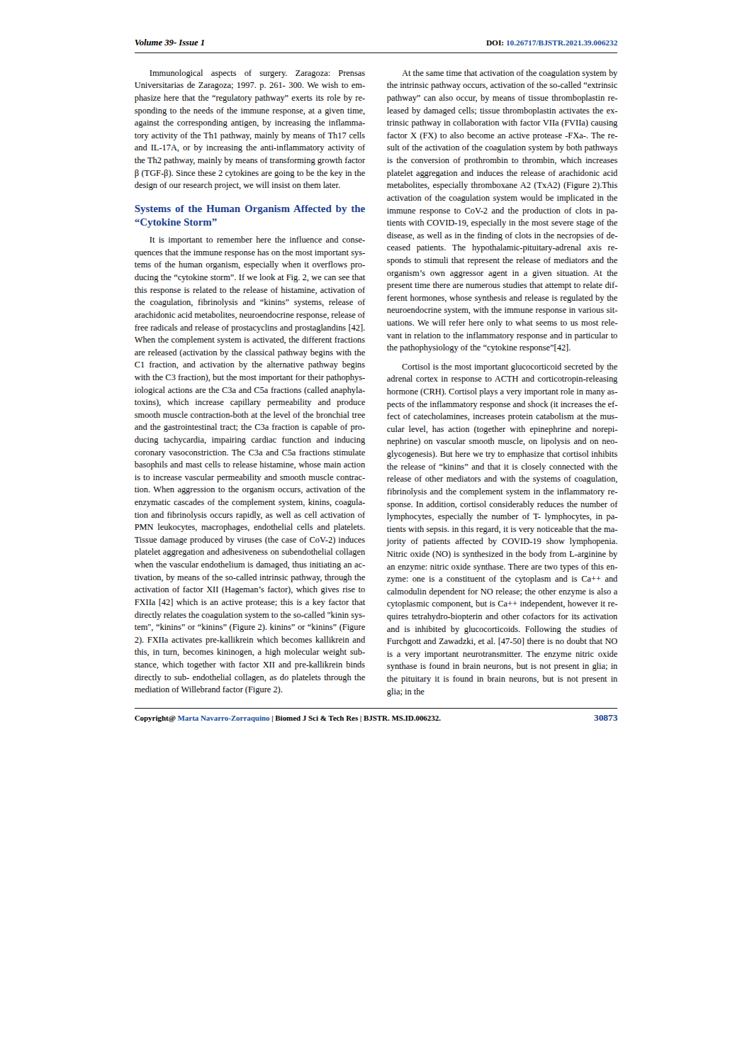Volume 39- Issue 1
DOI: 10.26717/BJSTR.2021.39.006232
Immunological aspects of surgery. Zaragoza: Prensas Universitarias de Zaragoza; 1997. p. 261- 300. We wish to emphasize here that the “regulatory pathway” exerts its role by responding to the needs of the immune response, at a given time, against the corresponding antigen, by increasing the inflammatory activity of the Th1 pathway, mainly by means of Th17 cells and IL-17A, or by increasing the anti-inflammatory activity of the Th2 pathway, mainly by means of transforming growth factor β (TGF-β). Since these 2 cytokines are going to be the key in the design of our research project, we will insist on them later.
Systems of the Human Organism Affected by the “Cytokine Storm”
It is important to remember here the influence and consequences that the immune response has on the most important systems of the human organism, especially when it overflows producing the “cytokine storm”. If we look at Fig. 2, we can see that this response is related to the release of histamine, activation of the coagulation, fibrinolysis and “kinins” systems, release of arachidonic acid metabolites, neuroendocrine response, release of free radicals and release of prostacyclins and prostaglandins [42]. When the complement system is activated, the different fractions are released (activation by the classical pathway begins with the C1 fraction, and activation by the alternative pathway begins with the C3 fraction), but the most important for their pathophysiological actions are the C3a and C5a fractions (called anaphylatoxins), which increase capillary permeability and produce smooth muscle contraction-both at the level of the bronchial tree and the gastrointestinal tract; the C3a fraction is capable of producing tachycardia, impairing cardiac function and inducing coronary vasoconstriction. The C3a and C5a fractions stimulate basophils and mast cells to release histamine, whose main action is to increase vascular permeability and smooth muscle contraction. When aggression to the organism occurs, activation of the enzymatic cascades of the complement system, kinins, coagulation and fibrinolysis occurs rapidly, as well as cell activation of PMN leukocytes, macrophages, endothelial cells and platelets. Tissue damage produced by viruses (the case of CoV-2) induces platelet aggregation and adhesiveness on subendothelial collagen when the vascular endothelium is damaged, thus initiating an activation, by means of the so-called intrinsic pathway, through the activation of factor XII (Hageman’s factor), which gives rise to FXIIa [42] which is an active protease; this is a key factor that directly relates the coagulation system to the so-called "kinin system", “kinins” or “kinins” (Figure 2). kinins” or “kinins” (Figure 2). FXIIa activates pre-kallikrein which becomes kallikrein and this, in turn, becomes kininogen, a high molecular weight substance, which together with factor XII and pre-kallikrein binds directly to sub- endothelial collagen, as do platelets through the mediation of Willebrand factor (Figure 2).
At the same time that activation of the coagulation system by the intrinsic pathway occurs, activation of the so-called “extrinsic pathway” can also occur, by means of tissue thromboplastin released by damaged cells; tissue thromboplastin activates the extrinsic pathway in collaboration with factor VIIa (FVIIa) causing factor X (FX) to also become an active protease -FXa-. The result of the activation of the coagulation system by both pathways is the conversion of prothrombin to thrombin, which increases platelet aggregation and induces the release of arachidonic acid metabolites, especially thromboxane A2 (TxA2) (Figure 2).This activation of the coagulation system would be implicated in the immune response to CoV-2 and the production of clots in patients with COVID-19, especially in the most severe stage of the disease, as well as in the finding of clots in the necropsies of deceased patients. The hypothalamic-pituitary-adrenal axis responds to stimuli that represent the release of mediators and the organism’s own aggressor agent in a given situation. At the present time there are numerous studies that attempt to relate different hormones, whose synthesis and release is regulated by the neuroendocrine system, with the immune response in various situations. We will refer here only to what seems to us most relevant in relation to the inflammatory response and in particular to the pathophysiology of the “cytokine response”[42].
Cortisol is the most important glucocorticoid secreted by the adrenal cortex in response to ACTH and corticotropin-releasing hormone (CRH). Cortisol plays a very important role in many aspects of the inflammatory response and shock (it increases the effect of catecholamines, increases protein catabolism at the muscular level, has action (together with epinephrine and norepinephrine) on vascular smooth muscle, on lipolysis and on neoglycogenesis). But here we try to emphasize that cortisol inhibits the release of “kinins” and that it is closely connected with the release of other mediators and with the systems of coagulation, fibrinolysis and the complement system in the inflammatory response. In addition, cortisol considerably reduces the number of lymphocytes, especially the number of T- lymphocytes, in patients with sepsis. in this regard, it is very noticeable that the majority of patients affected by COVID-19 show lymphopenia. Nitric oxide (NO) is synthesized in the body from L-arginine by an enzyme: nitric oxide synthase. There are two types of this enzyme: one is a constituent of the cytoplasm and is Ca++ and calmodulin dependent for NO release; the other enzyme is also a cytoplasmic component, but is Ca++ independent, however it requires tetrahydro-biopterin and other cofactors for its activation and is inhibited by glucocorticoids. Following the studies of Furchgott and Zawadzki, et al. [47-50] there is no doubt that NO is a very important neurotransmitter. The enzyme nitric oxide synthase is found in brain neurons, but is not present in glia; in the pituitary it is found in brain neurons, but is not present in glia; in the
Copyright@ Marta Navarro-Zorraquino | Biomed J Sci & Tech Res | BJSTR. MS.ID.006232.
30873